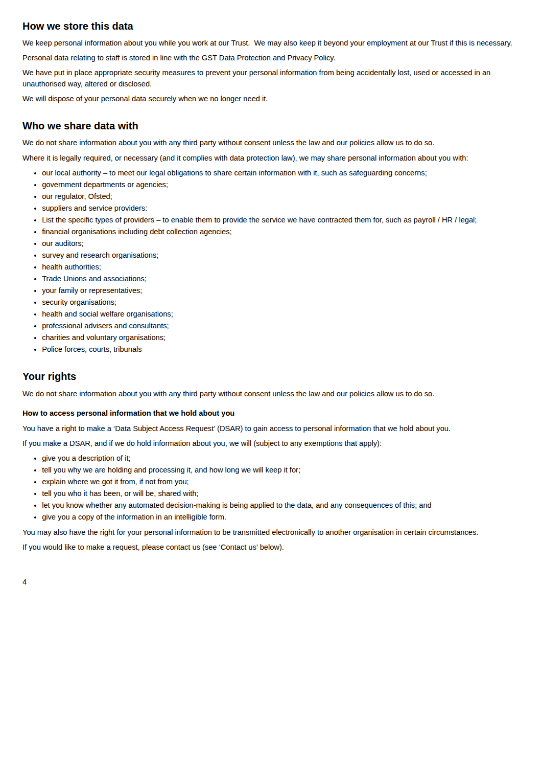How we store this data
We keep personal information about you while you work at our Trust. We may also keep it beyond your employment at our Trust if this is necessary.
Personal data relating to staff is stored in line with the GST Data Protection and Privacy Policy.
We have put in place appropriate security measures to prevent your personal information from being accidentally lost, used or accessed in an unauthorised way, altered or disclosed.
We will dispose of your personal data securely when we no longer need it.
Who we share data with
We do not share information about you with any third party without consent unless the law and our policies allow us to do so.
Where it is legally required, or necessary (and it complies with data protection law), we may share personal information about you with:
our local authority – to meet our legal obligations to share certain information with it, such as safeguarding concerns;
government departments or agencies;
our regulator, Ofsted;
suppliers and service providers:
List the specific types of providers – to enable them to provide the service we have contracted them for, such as payroll / HR / legal;
financial organisations including debt collection agencies;
our auditors;
survey and research organisations;
health authorities;
Trade Unions and associations;
your family or representatives;
security organisations;
health and social welfare organisations;
professional advisers and consultants;
charities and voluntary organisations;
Police forces, courts, tribunals
Your rights
We do not share information about you with any third party without consent unless the law and our policies allow us to do so.
How to access personal information that we hold about you
You have a right to make a ‘Data Subject Access Request’ (DSAR) to gain access to personal information that we hold about you.
If you make a DSAR, and if we do hold information about you, we will (subject to any exemptions that apply):
give you a description of it;
tell you why we are holding and processing it, and how long we will keep it for;
explain where we got it from, if not from you;
tell you who it has been, or will be, shared with;
let you know whether any automated decision-making is being applied to the data, and any consequences of this; and
give you a copy of the information in an intelligible form.
You may also have the right for your personal information to be transmitted electronically to another organisation in certain circumstances.
If you would like to make a request, please contact us (see ‘Contact us’ below).
4